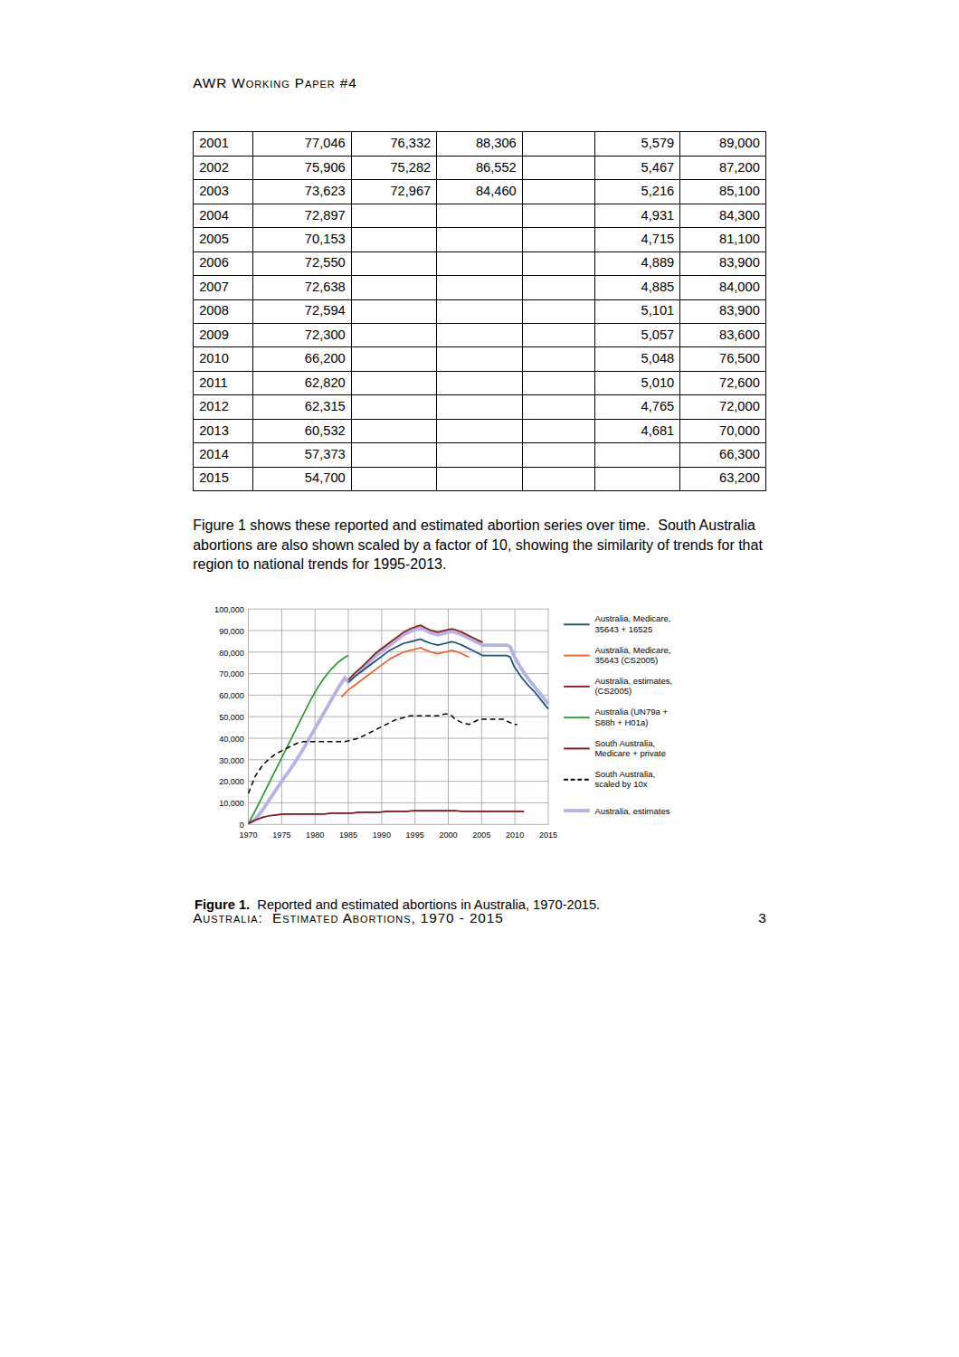AWR Working Paper #4
| 2001 | 77,046 | 76,332 | 88,306 | | 5,579 | 89,000 |
| 2002 | 75,906 | 75,282 | 86,552 | | 5,467 | 87,200 |
| 2003 | 73,623 | 72,967 | 84,460 | | 5,216 | 85,100 |
| 2004 | 72,897 | | | | 4,931 | 84,300 |
| 2005 | 70,153 | | | | 4,715 | 81,100 |
| 2006 | 72,550 | | | | 4,889 | 83,900 |
| 2007 | 72,638 | | | | 4,885 | 84,000 |
| 2008 | 72,594 | | | | 5,101 | 83,900 |
| 2009 | 72,300 | | | | 5,057 | 83,600 |
| 2010 | 66,200 | | | | 5,048 | 76,500 |
| 2011 | 62,820 | | | | 5,010 | 72,600 |
| 2012 | 62,315 | | | | 4,765 | 72,000 |
| 2013 | 60,532 | | | | 4,681 | 70,000 |
| 2014 | 57,373 | | | | | 66,300 |
| 2015 | 54,700 | | | | | 63,200 |
Figure 1 shows these reported and estimated abortion series over time. South Australia abortions are also shown scaled by a factor of 10, showing the similarity of trends for that region to national trends for 1995-2013.
100,000 90,000 80,000 70,000 60,000 50,000 40,000 30,000 20,000 10,000 0 1970 1975 1980 1985 1990 1995 2000 2005 2010 2015 Australia, Medicare, 35643 + 16525 Australia, Medicare, 35643 (CS2005) Australia, estimates, (CS2005) Australia (UN79a + S88h + H01a) South Australia, Medicare + private South Australia, scaled by 10x Australia, estimates
Figure 1. Reported and estimated abortions in Australia, 1970-2015.
Australia: Estimated Abortions, 1970 - 2015 3